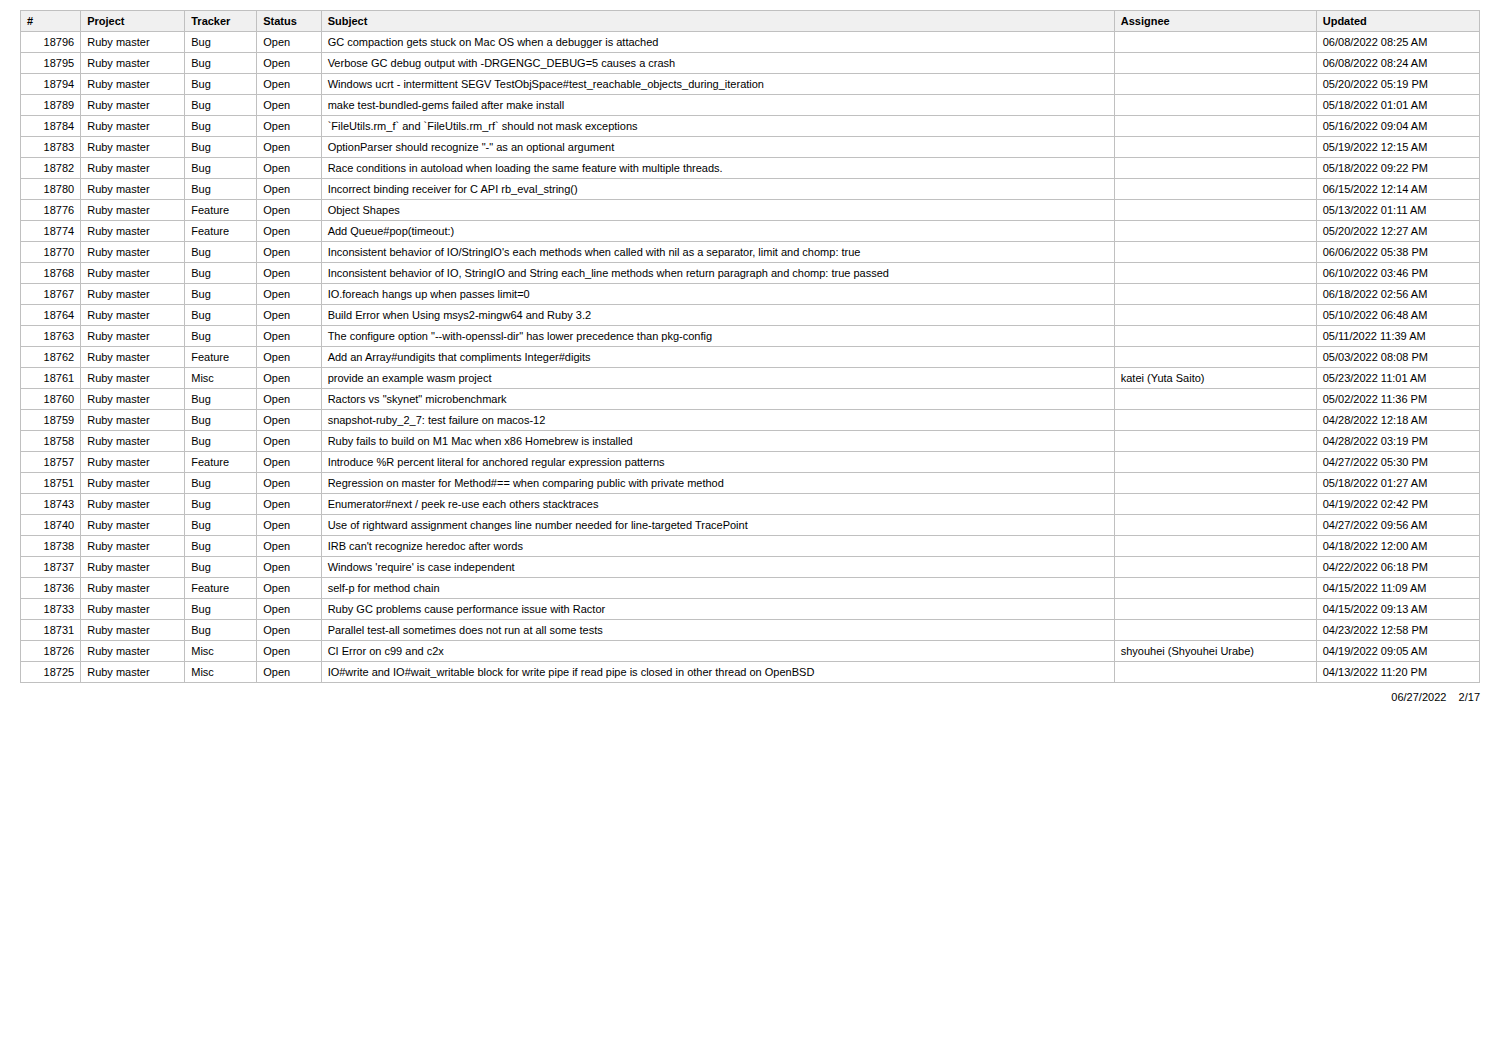| # | Project | Tracker | Status | Subject | Assignee | Updated |
| --- | --- | --- | --- | --- | --- | --- |
| 18796 | Ruby master | Bug | Open | GC compaction gets stuck on Mac OS when a debugger is attached | | 06/08/2022 08:25 AM |
| 18795 | Ruby master | Bug | Open | Verbose GC debug output with -DRGENGC_DEBUG=5 causes a crash | | 06/08/2022 08:24 AM |
| 18794 | Ruby master | Bug | Open | Windows ucrt - intermittent SEGV TestObjSpace#test_reachable_objects_during_iteration | | 05/20/2022 05:19 PM |
| 18789 | Ruby master | Bug | Open | make test-bundled-gems failed after make install | | 05/18/2022 01:01 AM |
| 18784 | Ruby master | Bug | Open | `FileUtils.rm_f` and `FileUtils.rm_rf` should not mask exceptions | | 05/16/2022 09:04 AM |
| 18783 | Ruby master | Bug | Open | OptionParser should recognize "-" as an optional argument | | 05/19/2022 12:15 AM |
| 18782 | Ruby master | Bug | Open | Race conditions in autoload when loading the same feature with multiple threads. | | 05/18/2022 09:22 PM |
| 18780 | Ruby master | Bug | Open | Incorrect binding receiver for C API rb_eval_string() | | 06/15/2022 12:14 AM |
| 18776 | Ruby master | Feature | Open | Object Shapes | | 05/13/2022 01:11 AM |
| 18774 | Ruby master | Feature | Open | Add Queue#pop(timeout:) | | 05/20/2022 12:27 AM |
| 18770 | Ruby master | Bug | Open | Inconsistent behavior of IO/StringIO's each methods when called with nil as a separator, limit and chomp: true | | 06/06/2022 05:38 PM |
| 18768 | Ruby master | Bug | Open | Inconsistent behavior of IO, StringIO and String each_line methods when return paragraph and chomp: true passed | | 06/10/2022 03:46 PM |
| 18767 | Ruby master | Bug | Open | IO.foreach hangs up when passes limit=0 | | 06/18/2022 02:56 AM |
| 18764 | Ruby master | Bug | Open | Build Error when Using msys2-mingw64 and Ruby 3.2 | | 05/10/2022 06:48 AM |
| 18763 | Ruby master | Bug | Open | The configure option "--with-openssl-dir" has lower precedence than pkg-config | | 05/11/2022 11:39 AM |
| 18762 | Ruby master | Feature | Open | Add an Array#undigits that compliments Integer#digits | | 05/03/2022 08:08 PM |
| 18761 | Ruby master | Misc | Open | provide an example wasm project | katei (Yuta Saito) | 05/23/2022 11:01 AM |
| 18760 | Ruby master | Bug | Open | Ractors vs "skynet" microbenchmark | | 05/02/2022 11:36 PM |
| 18759 | Ruby master | Bug | Open | snapshot-ruby_2_7: test failure on macos-12 | | 04/28/2022 12:18 AM |
| 18758 | Ruby master | Bug | Open | Ruby fails to build on M1 Mac when x86 Homebrew is installed | | 04/28/2022 03:19 PM |
| 18757 | Ruby master | Feature | Open | Introduce %R percent literal for anchored regular expression patterns | | 04/27/2022 05:30 PM |
| 18751 | Ruby master | Bug | Open | Regression on master for Method#== when comparing public with private method | | 05/18/2022 01:27 AM |
| 18743 | Ruby master | Bug | Open | Enumerator#next / peek re-use each others stacktraces | | 04/19/2022 02:42 PM |
| 18740 | Ruby master | Bug | Open | Use of rightward assignment changes line number needed for line-targeted TracePoint | | 04/27/2022 09:56 AM |
| 18738 | Ruby master | Bug | Open | IRB can't recognize heredoc after words | | 04/18/2022 12:00 AM |
| 18737 | Ruby master | Bug | Open | Windows 'require' is case independent | | 04/22/2022 06:18 PM |
| 18736 | Ruby master | Feature | Open | self-p for method chain | | 04/15/2022 11:09 AM |
| 18733 | Ruby master | Bug | Open | Ruby GC problems cause performance issue with Ractor | | 04/15/2022 09:13 AM |
| 18731 | Ruby master | Bug | Open | Parallel test-all sometimes does not run at all some tests | | 04/23/2022 12:58 PM |
| 18726 | Ruby master | Misc | Open | CI Error on c99 and c2x | shyouhei (Shyouhei Urabe) | 04/19/2022 09:05 AM |
| 18725 | Ruby master | Misc | Open | IO#write and IO#wait_writable block for write pipe if read pipe is closed in other thread on OpenBSD | | 04/13/2022 11:20 PM |
06/27/2022 2/17